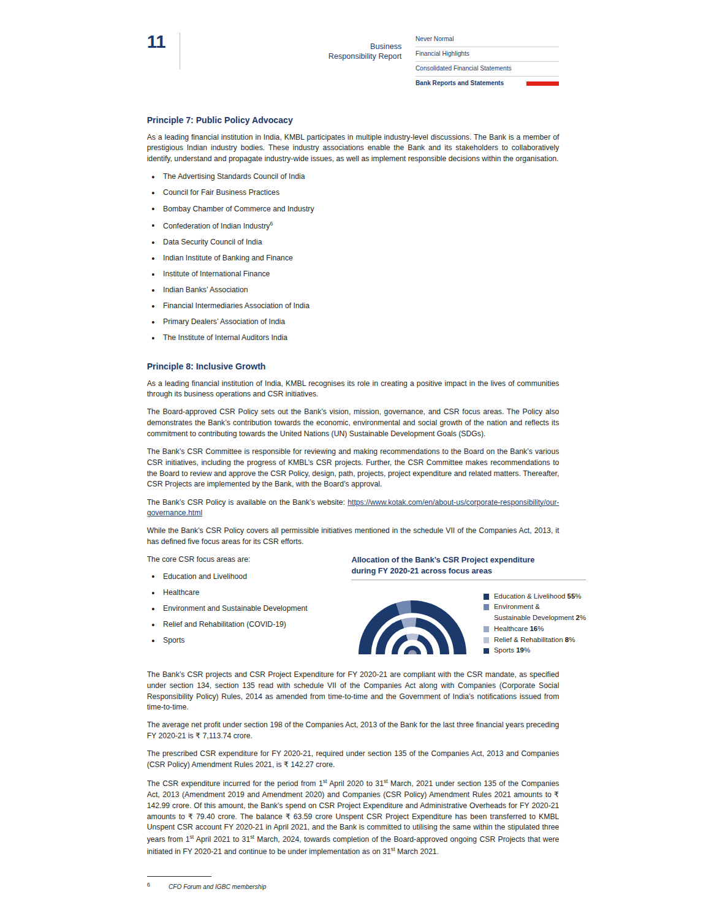11
Business
Responsibility Report
Never Normal
Financial Highlights
Consolidated Financial Statements
Bank Reports and Statements
Principle 7: Public Policy Advocacy
As a leading financial institution in India, KMBL participates in multiple industry-level discussions. The Bank is a member of prestigious Indian industry bodies. These industry associations enable the Bank and its stakeholders to collaboratively identify, understand and propagate industry-wide issues, as well as implement responsible decisions within the organisation.
The Advertising Standards Council of India
Council for Fair Business Practices
Bombay Chamber of Commerce and Industry
Confederation of Indian Industry6
Data Security Council of India
Indian Institute of Banking and Finance
Institute of International Finance
Indian Banks’ Association
Financial Intermediaries Association of India
Primary Dealers’ Association of India
The Institute of Internal Auditors India
Principle 8: Inclusive Growth
As a leading financial institution of India, KMBL recognises its role in creating a positive impact in the lives of communities through its business operations and CSR initiatives.
The Board-approved CSR Policy sets out the Bank’s vision, mission, governance, and CSR focus areas. The Policy also demonstrates the Bank’s contribution towards the economic, environmental and social growth of the nation and reflects its commitment to contributing towards the United Nations (UN) Sustainable Development Goals (SDGs).
The Bank’s CSR Committee is responsible for reviewing and making recommendations to the Board on the Bank’s various CSR initiatives, including the progress of KMBL’s CSR projects. Further, the CSR Committee makes recommendations to the Board to review and approve the CSR Policy, design, path, projects, project expenditure and related matters. Thereafter, CSR Projects are implemented by the Bank, with the Board’s approval.
The Bank’s CSR Policy is available on the Bank’s website: https://www.kotak.com/en/about-us/corporate-responsibility/our-governance.html
While the Bank’s CSR Policy covers all permissible initiatives mentioned in the schedule VII of the Companies Act, 2013, it has defined five focus areas for its CSR efforts.
The core CSR focus areas are:
Education and Livelihood
Healthcare
Environment and Sustainable Development
Relief and Rehabilitation (COVID-19)
Sports
Allocation of the Bank’s CSR Project expenditure
during FY 2020-21 across focus areas
Education & Livelihood 55%
Environment &
Sustainable Development 2%
Healthcare 16%
Relief & Rehabilitation 8%
Sports 19%
The Bank’s CSR projects and CSR Project Expenditure for FY 2020-21 are compliant with the CSR mandate, as specified under section 134, section 135 read with schedule VII of the Companies Act along with Companies (Corporate Social Responsibility Policy) Rules, 2014 as amended from time-to-time and the Government of India’s notifications issued from time-to-time.
The average net profit under section 198 of the Companies Act, 2013 of the Bank for the last three financial years preceding FY 2020-21 is ₹ 7,113.74 crore.
The prescribed CSR expenditure for FY 2020-21, required under section 135 of the Companies Act, 2013 and Companies (CSR Policy) Amendment Rules 2021, is ₹ 142.27 crore.
The CSR expenditure incurred for the period from 1st April 2020 to 31st March, 2021 under section 135 of the Companies Act, 2013 (Amendment 2019 and Amendment 2020) and Companies (CSR Policy) Amendment Rules 2021 amounts to ₹ 142.99 crore. Of this amount, the Bank’s spend on CSR Project Expenditure and Administrative Overheads for FY 2020-21 amounts to ₹ 79.40 crore. The balance ₹ 63.59 crore Unspent CSR Project Expenditure has been transferred to KMBL Unspent CSR account FY 2020-21 in April 2021, and the Bank is committed to utilising the same within the stipulated three years from 1st April 2021 to 31st March, 2024, towards completion of the Board-approved ongoing CSR Projects that were initiated in FY 2020-21 and continue to be under implementation as on 31st March 2021.
6 CFO Forum and IGBC membership